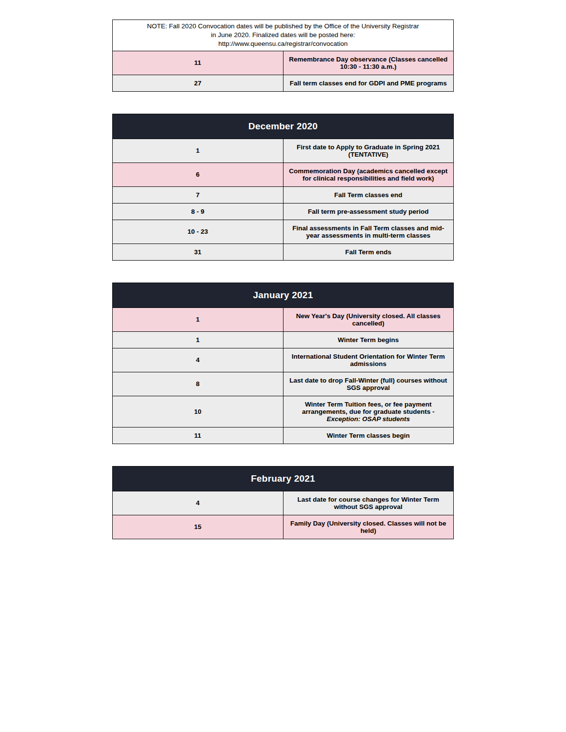| NOTE: Fall 2020 Convocation dates will be published by the Office of the University Registrar in June 2020. Finalized dates will be posted here: http://www.queensu.ca/registrar/convocation |
| 11 | Remembrance Day observance (Classes cancelled 10:30 - 11:30 a.m.) |
| 27 | Fall term classes end for GDPI and PME programs |
| December 2020 |
| --- |
| 1 | First date to Apply to Graduate in Spring 2021 (TENTATIVE) |
| 6 | Commemoration Day (academics cancelled except for clinical responsibilities and field work) |
| 7 | Fall Term classes end |
| 8 - 9 | Fall term pre-assessment study period |
| 10 - 23 | Final assessments in Fall Term classes and mid-year assessments in multi-term classes |
| 31 | Fall Term ends |
| January 2021 |
| --- |
| 1 | New Year's Day (University closed. All classes cancelled) |
| 1 | Winter Term begins |
| 4 | International Student Orientation for Winter Term admissions |
| 8 | Last date to drop Fall-Winter (full) courses without SGS approval |
| 10 | Winter Term Tuition fees, or fee payment arrangements, due for graduate students - Exception: OSAP students |
| 11 | Winter Term classes begin |
| February 2021 |
| --- |
| 4 | Last date for course changes for Winter Term without SGS approval |
| 15 | Family Day (University closed. Classes will not be held) |